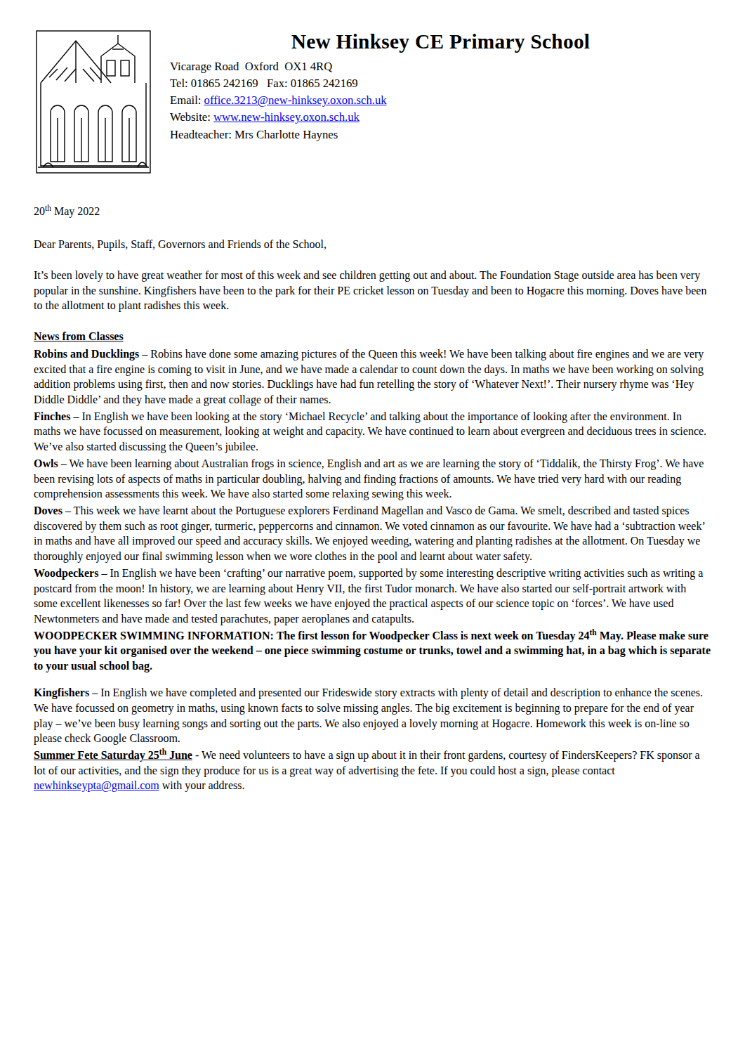New Hinksey CE Primary School
Vicarage Road Oxford OX1 4RQ
Tel: 01865 242169 Fax: 01865 242169
Email: office.3213@new-hinksey.oxon.sch.uk
Website: www.new-hinksey.oxon.sch.uk
Headteacher: Mrs Charlotte Haynes
20th May 2022
Dear Parents, Pupils, Staff, Governors and Friends of the School,
It’s been lovely to have great weather for most of this week and see children getting out and about. The Foundation Stage outside area has been very popular in the sunshine. Kingfishers have been to the park for their PE cricket lesson on Tuesday and been to Hogacre this morning. Doves have been to the allotment to plant radishes this week.
News from Classes
Robins and Ducklings – Robins have done some amazing pictures of the Queen this week! We have been talking about fire engines and we are very excited that a fire engine is coming to visit in June, and we have made a calendar to count down the days. In maths we have been working on solving addition problems using first, then and now stories. Ducklings have had fun retelling the story of ‘Whatever Next!’. Their nursery rhyme was ‘Hey Diddle Diddle’ and they have made a great collage of their names.
Finches – In English we have been looking at the story ‘Michael Recycle’ and talking about the importance of looking after the environment. In maths we have focussed on measurement, looking at weight and capacity. We have continued to learn about evergreen and deciduous trees in science. We’ve also started discussing the Queen’s jubilee.
Owls – We have been learning about Australian frogs in science, English and art as we are learning the story of ‘Tiddalik, the Thirsty Frog’. We have been revising lots of aspects of maths in particular doubling, halving and finding fractions of amounts. We have tried very hard with our reading comprehension assessments this week. We have also started some relaxing sewing this week.
Doves – This week we have learnt about the Portuguese explorers Ferdinand Magellan and Vasco de Gama. We smelt, described and tasted spices discovered by them such as root ginger, turmeric, peppercorns and cinnamon. We voted cinnamon as our favourite. We have had a ‘subtraction week’ in maths and have all improved our speed and accuracy skills. We enjoyed weeding, watering and planting radishes at the allotment. On Tuesday we thoroughly enjoyed our final swimming lesson when we wore clothes in the pool and learnt about water safety.
Woodpeckers – In English we have been ‘crafting’ our narrative poem, supported by some interesting descriptive writing activities such as writing a postcard from the moon! In history, we are learning about Henry VII, the first Tudor monarch. We have also started our self-portrait artwork with some excellent likenesses so far! Over the last few weeks we have enjoyed the practical aspects of our science topic on ‘forces’. We have used Newtonmeters and have made and tested parachutes, paper aeroplanes and catapults.
WOODPECKER SWIMMING INFORMATION: The first lesson for Woodpecker Class is next week on Tuesday 24th May. Please make sure you have your kit organised over the weekend – one piece swimming costume or trunks, towel and a swimming hat, in a bag which is separate to your usual school bag.
Kingfishers – In English we have completed and presented our Frideswide story extracts with plenty of detail and description to enhance the scenes. We have focussed on geometry in maths, using known facts to solve missing angles. The big excitement is beginning to prepare for the end of year play – we’ve been busy learning songs and sorting out the parts. We also enjoyed a lovely morning at Hogacre. Homework this week is on-line so please check Google Classroom.
Summer Fete Saturday 25th June - We need volunteers to have a sign up about it in their front gardens, courtesy of FindersKeepers? FK sponsor a lot of our activities, and the sign they produce for us is a great way of advertising the fete. If you could host a sign, please contact newhinkseypta@gmail.com with your address.